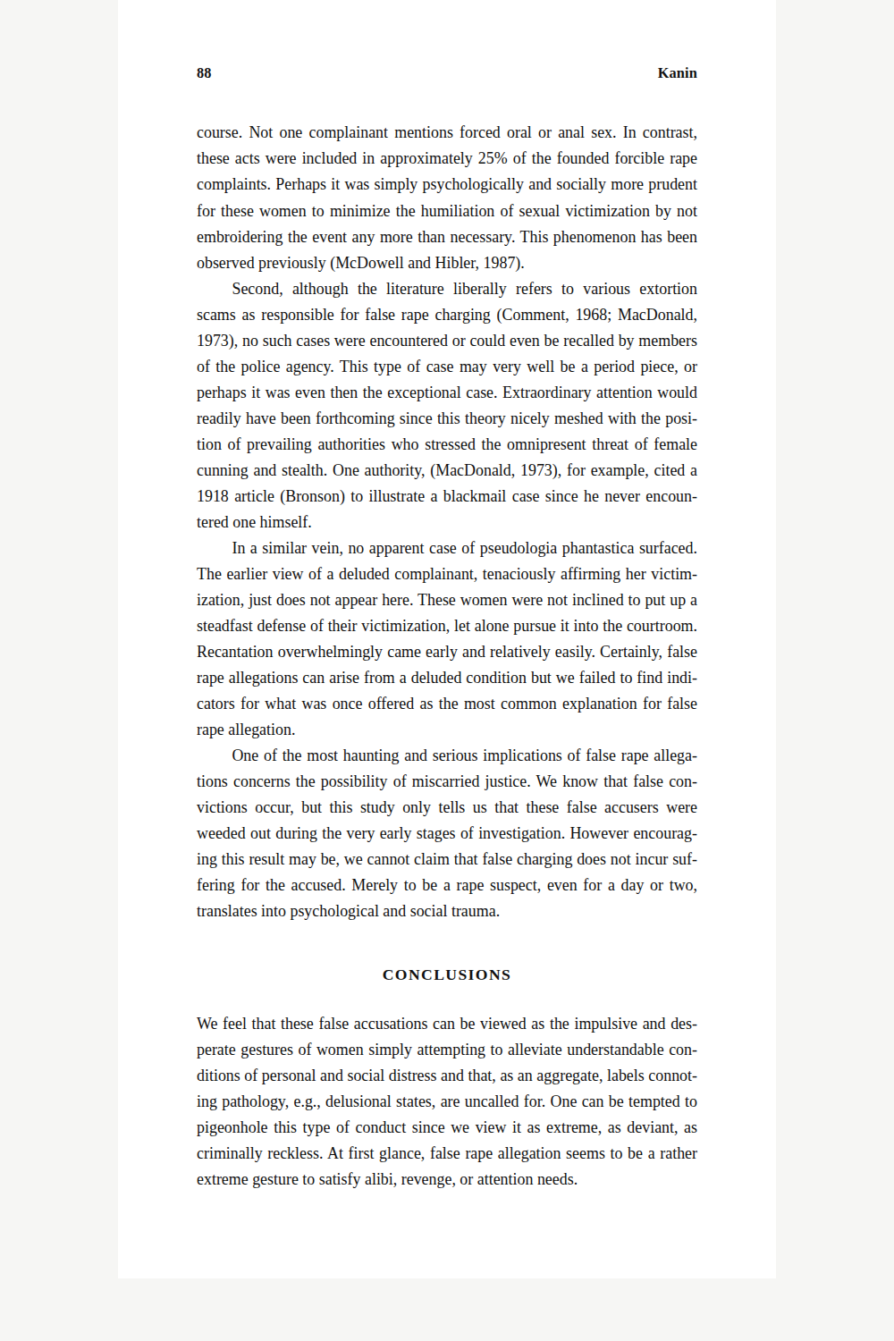88 Kanin
course. Not one complainant mentions forced oral or anal sex. In contrast, these acts were included in approximately 25% of the founded forcible rape complaints. Perhaps it was simply psychologically and socially more prudent for these women to minimize the humiliation of sexual victimization by not embroidering the event any more than necessary. This phenomenon has been observed previously (McDowell and Hibler, 1987).
Second, although the literature liberally refers to various extortion scams as responsible for false rape charging (Comment, 1968; MacDonald, 1973), no such cases were encountered or could even be recalled by members of the police agency. This type of case may very well be a period piece, or perhaps it was even then the exceptional case. Extraordinary attention would readily have been forthcoming since this theory nicely meshed with the position of prevailing authorities who stressed the omnipresent threat of female cunning and stealth. One authority, (MacDonald, 1973), for example, cited a 1918 article (Bronson) to illustrate a blackmail case since he never encountered one himself.
In a similar vein, no apparent case of pseudologia phantastica surfaced. The earlier view of a deluded complainant, tenaciously affirming her victimization, just does not appear here. These women were not inclined to put up a steadfast defense of their victimization, let alone pursue it into the courtroom. Recantation overwhelmingly came early and relatively easily. Certainly, false rape allegations can arise from a deluded condition but we failed to find indicators for what was once offered as the most common explanation for false rape allegation.
One of the most haunting and serious implications of false rape allegations concerns the possibility of miscarried justice. We know that false convictions occur, but this study only tells us that these false accusers were weeded out during the very early stages of investigation. However encouraging this result may be, we cannot claim that false charging does not incur suffering for the accused. Merely to be a rape suspect, even for a day or two, translates into psychological and social trauma.
Conclusions
We feel that these false accusations can be viewed as the impulsive and desperate gestures of women simply attempting to alleviate understandable conditions of personal and social distress and that, as an aggregate, labels connoting pathology, e.g., delusional states, are uncalled for. One can be tempted to pigeonhole this type of conduct since we view it as extreme, as deviant, as criminally reckless. At first glance, false rape allegation seems to be a rather extreme gesture to satisfy alibi, revenge, or attention needs.